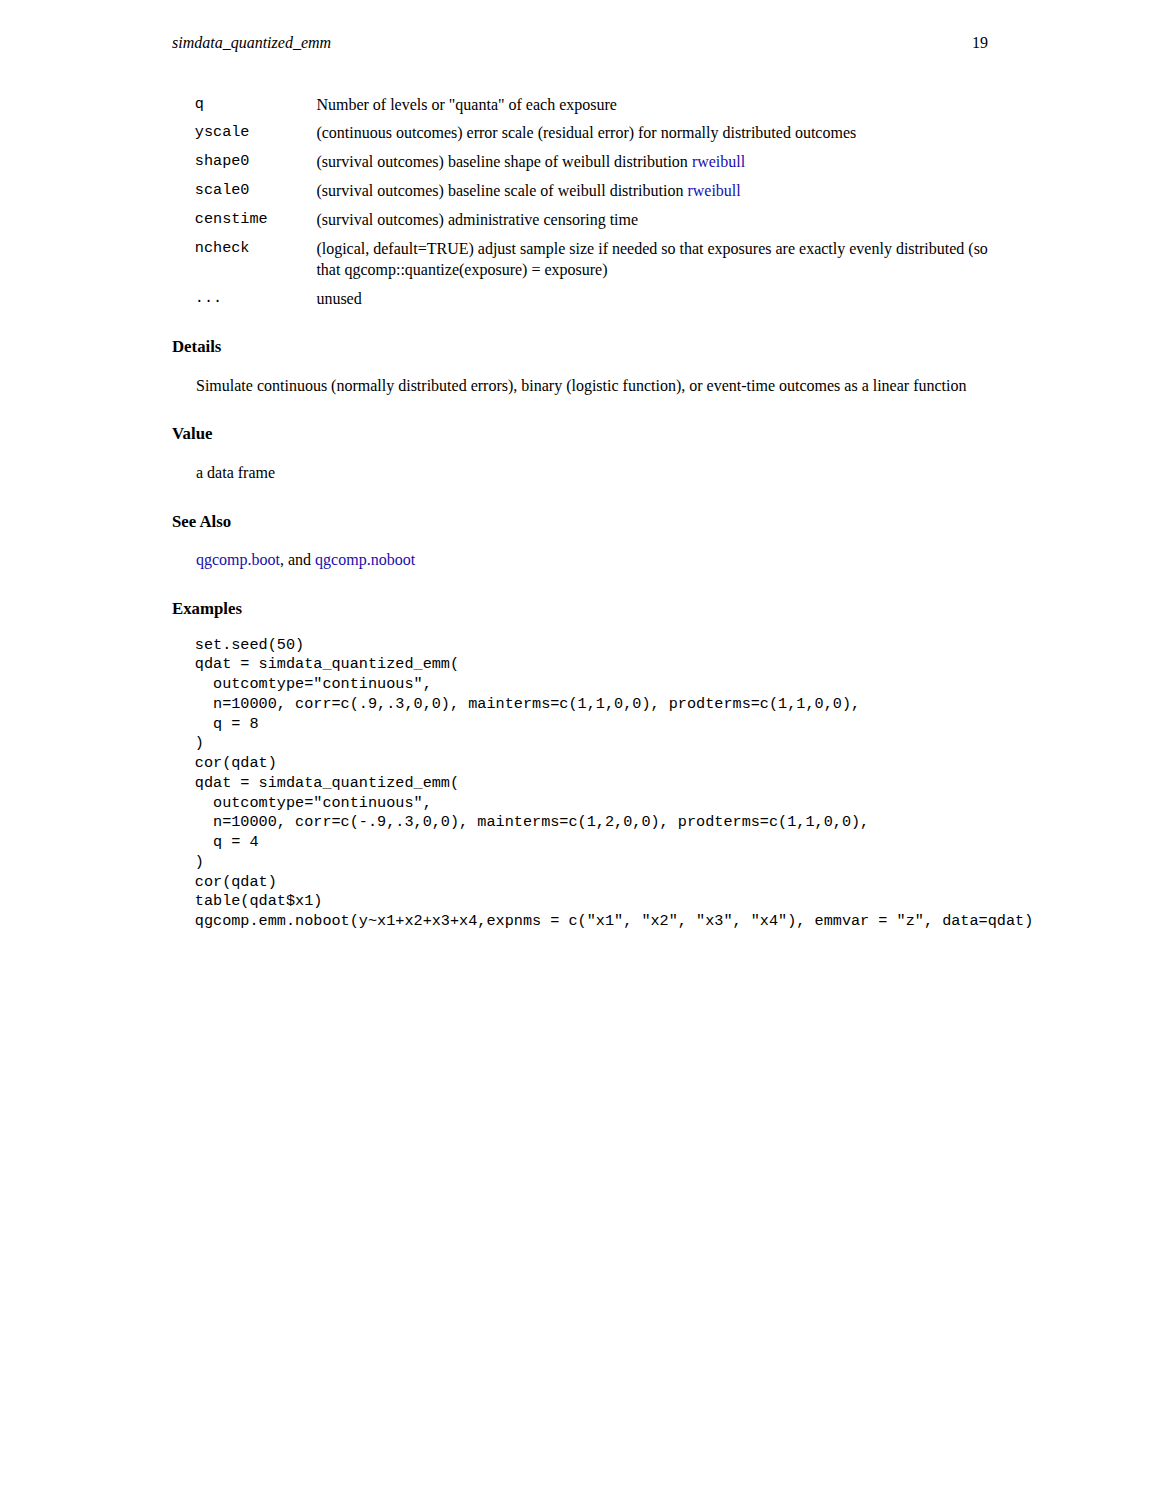simdata_quantized_emm 19
q
Number of levels or "quanta" of each exposure
yscale
(continuous outcomes) error scale (residual error) for normally distributed outcomes
shape0
(survival outcomes) baseline shape of weibull distribution rweibull
scale0
(survival outcomes) baseline scale of weibull distribution rweibull
censtime
(survival outcomes) administrative censoring time
ncheck
(logical, default=TRUE) adjust sample size if needed so that exposures are exactly evenly distributed (so that qgcomp::quantize(exposure) = exposure)
...
unused
Details
Simulate continuous (normally distributed errors), binary (logistic function), or event-time outcomes as a linear function
Value
a data frame
See Also
qgcomp.boot, and qgcomp.noboot
Examples
set.seed(50)
qdat = simdata_quantized_emm(
  outcomtype="continuous",
  n=10000, corr=c(.9,.3,0,0), mainterms=c(1,1,0,0), prodterms=c(1,1,0,0),
  q = 8
)
cor(qdat)
qdat = simdata_quantized_emm(
  outcomtype="continuous",
  n=10000, corr=c(-.9,.3,0,0), mainterms=c(1,2,0,0), prodterms=c(1,1,0,0),
  q = 4
)
cor(qdat)
table(qdat$x1)
qgcomp.emm.noboot(y~x1+x2+x3+x4,expnms = c("x1", "x2", "x3", "x4"), emmvar = "z", data=qdat)